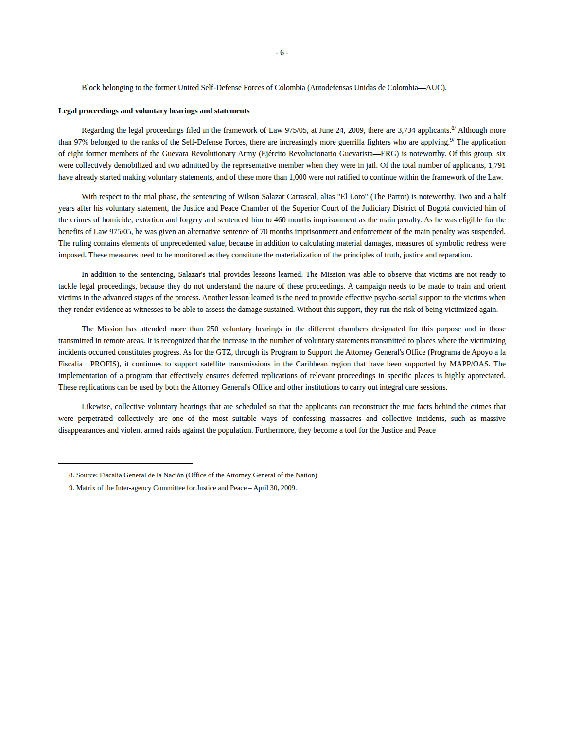- 6 -
Block belonging to the former United Self-Defense Forces of Colombia (Autodefensas Unidas de Colombia—AUC).
Legal proceedings and voluntary hearings and statements
Regarding the legal proceedings filed in the framework of Law 975/05, at June 24, 2009, there are 3,734 applicants.8/ Although more than 97% belonged to the ranks of the Self-Defense Forces, there are increasingly more guerrilla fighters who are applying.9/ The application of eight former members of the Guevara Revolutionary Army (Ejército Revolucionario Guevarista—ERG) is noteworthy. Of this group, six were collectively demobilized and two admitted by the representative member when they were in jail. Of the total number of applicants, 1,791 have already started making voluntary statements, and of these more than 1,000 were not ratified to continue within the framework of the Law.
With respect to the trial phase, the sentencing of Wilson Salazar Carrascal, alias "El Loro" (The Parrot) is noteworthy. Two and a half years after his voluntary statement, the Justice and Peace Chamber of the Superior Court of the Judiciary District of Bogotá convicted him of the crimes of homicide, extortion and forgery and sentenced him to 460 months imprisonment as the main penalty. As he was eligible for the benefits of Law 975/05, he was given an alternative sentence of 70 months imprisonment and enforcement of the main penalty was suspended. The ruling contains elements of unprecedented value, because in addition to calculating material damages, measures of symbolic redress were imposed. These measures need to be monitored as they constitute the materialization of the principles of truth, justice and reparation.
In addition to the sentencing, Salazar's trial provides lessons learned. The Mission was able to observe that victims are not ready to tackle legal proceedings, because they do not understand the nature of these proceedings. A campaign needs to be made to train and orient victims in the advanced stages of the process. Another lesson learned is the need to provide effective psycho-social support to the victims when they render evidence as witnesses to be able to assess the damage sustained. Without this support, they run the risk of being victimized again.
The Mission has attended more than 250 voluntary hearings in the different chambers designated for this purpose and in those transmitted in remote areas. It is recognized that the increase in the number of voluntary statements transmitted to places where the victimizing incidents occurred constitutes progress. As for the GTZ, through its Program to Support the Attorney General's Office (Programa de Apoyo a la Fiscalía—PROFIS), it continues to support satellite transmissions in the Caribbean region that have been supported by MAPP/OAS. The implementation of a program that effectively ensures deferred replications of relevant proceedings in specific places is highly appreciated. These replications can be used by both the Attorney General's Office and other institutions to carry out integral care sessions.
Likewise, collective voluntary hearings that are scheduled so that the applicants can reconstruct the true facts behind the crimes that were perpetrated collectively are one of the most suitable ways of confessing massacres and collective incidents, such as massive disappearances and violent armed raids against the population. Furthermore, they become a tool for the Justice and Peace
Source: Fiscalía General de la Nación (Office of the Attorney General of the Nation)
Matrix of the Inter-agency Committee for Justice and Peace – April 30, 2009.